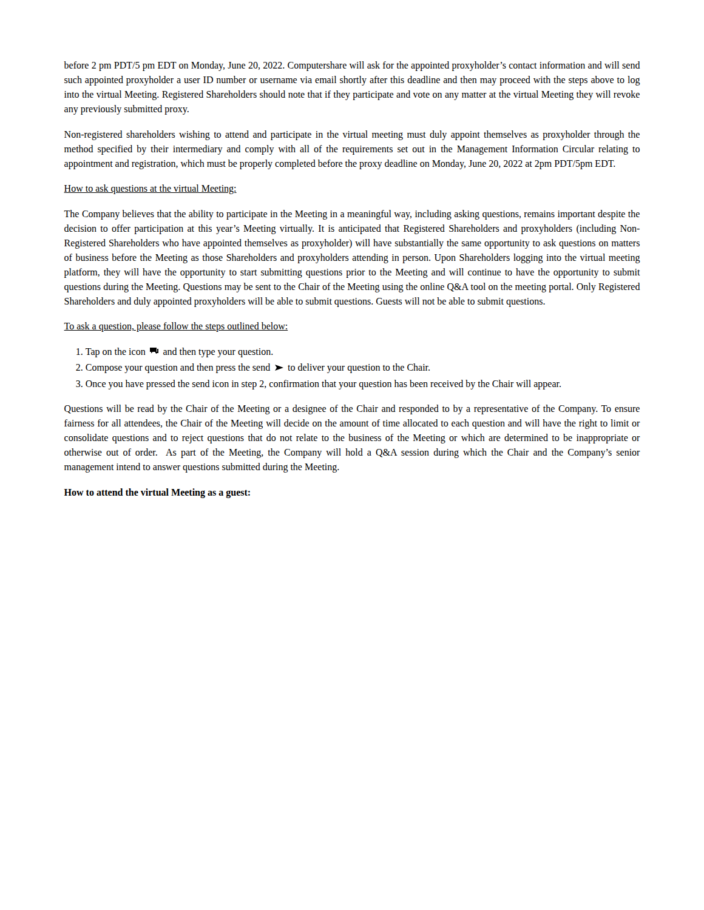before 2 pm PDT/5 pm EDT on Monday, June 20, 2022. Computershare will ask for the appointed proxyholder’s contact information and will send such appointed proxyholder a user ID number or username via email shortly after this deadline and then may proceed with the steps above to log into the virtual Meeting. Registered Shareholders should note that if they participate and vote on any matter at the virtual Meeting they will revoke any previously submitted proxy.
Non-registered shareholders wishing to attend and participate in the virtual meeting must duly appoint themselves as proxyholder through the method specified by their intermediary and comply with all of the requirements set out in the Management Information Circular relating to appointment and registration, which must be properly completed before the proxy deadline on Monday, June 20, 2022 at 2pm PDT/5pm EDT.
How to ask questions at the virtual Meeting:
The Company believes that the ability to participate in the Meeting in a meaningful way, including asking questions, remains important despite the decision to offer participation at this year’s Meeting virtually. It is anticipated that Registered Shareholders and proxyholders (including Non-Registered Shareholders who have appointed themselves as proxyholder) will have substantially the same opportunity to ask questions on matters of business before the Meeting as those Shareholders and proxyholders attending in person. Upon Shareholders logging into the virtual meeting platform, they will have the opportunity to start submitting questions prior to the Meeting and will continue to have the opportunity to submit questions during the Meeting. Questions may be sent to the Chair of the Meeting using the online Q&A tool on the meeting portal. Only Registered Shareholders and duly appointed proxyholders will be able to submit questions. Guests will not be able to submit questions.
To ask a question, please follow the steps outlined below:
Tap on the icon and then type your question.
Compose your question and then press the send to deliver your question to the Chair.
Once you have pressed the send icon in step 2, confirmation that your question has been received by the Chair will appear.
Questions will be read by the Chair of the Meeting or a designee of the Chair and responded to by a representative of the Company. To ensure fairness for all attendees, the Chair of the Meeting will decide on the amount of time allocated to each question and will have the right to limit or consolidate questions and to reject questions that do not relate to the business of the Meeting or which are determined to be inappropriate or otherwise out of order. As part of the Meeting, the Company will hold a Q&A session during which the Chair and the Company’s senior management intend to answer questions submitted during the Meeting.
How to attend the virtual Meeting as a guest: